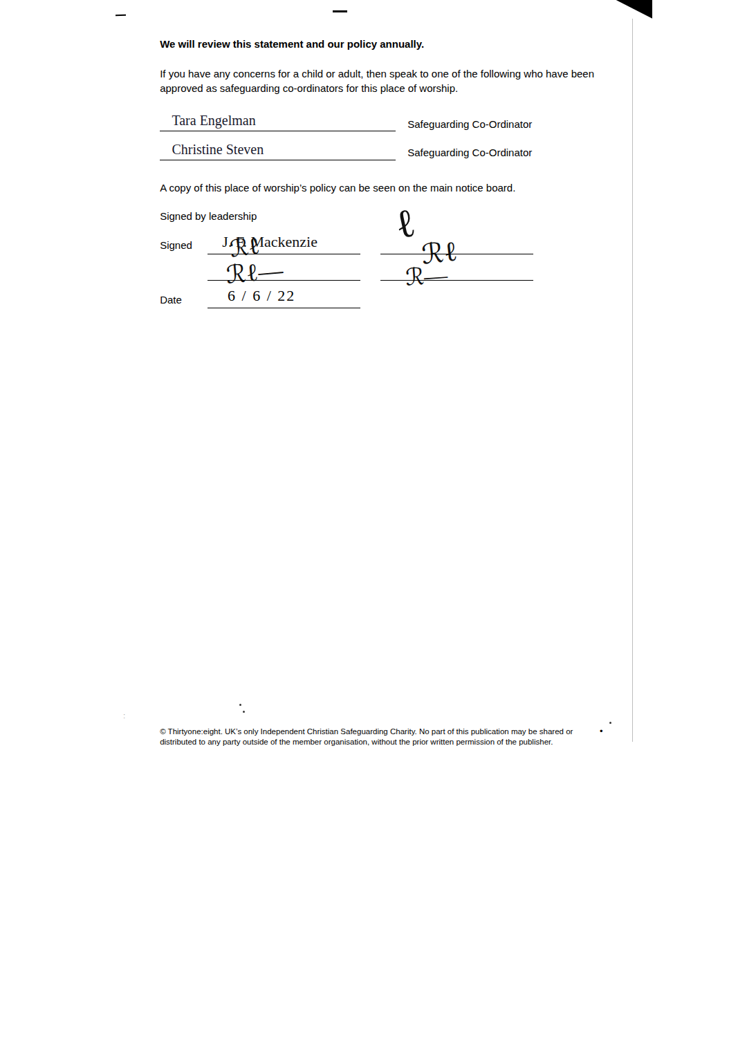:
We will review this statement and our policy annually.
If you have any concerns for a child or adult, then speak to one of the following who have been approved as safeguarding co-ordinators for this place of worship.
Tara Engelman
Safeguarding Co-Ordinator
Christine Steven
Safeguarding Co-Ordinator
A copy of this place of worship’s policy can be seen on the main notice board.
Signed by leadership
ℓ ℛℓ ℛ— ℛℓ ℛℓ—
Signed
J. F. Mackenzie
Signed
Date
6 / 6 / 22
© Thirtyone:eight. UK’s only Independent Christian Safeguarding Charity. No part of this publication may be shared or distributed to any party outside of the member organisation, without the prior written permission of the publisher. •